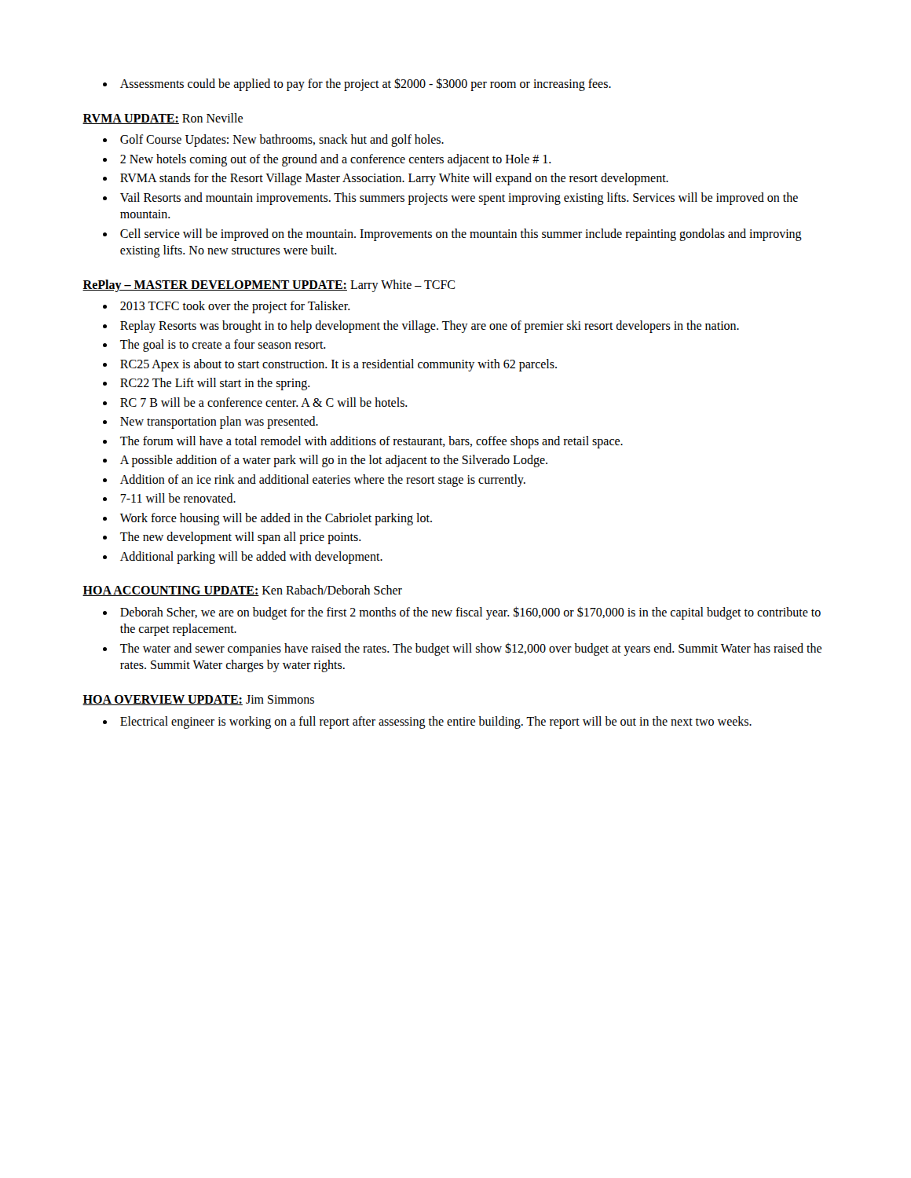Assessments could be applied to pay for the project at $2000 - $3000 per room or increasing fees.
RVMA UPDATE: Ron Neville
Golf Course Updates: New bathrooms, snack hut and golf holes.
2 New hotels coming out of the ground and a conference centers adjacent to Hole # 1.
RVMA stands for the Resort Village Master Association. Larry White will expand on the resort development.
Vail Resorts and mountain improvements. This summers projects were spent improving existing lifts. Services will be improved on the mountain.
Cell service will be improved on the mountain. Improvements on the mountain this summer include repainting gondolas and improving existing lifts. No new structures were built.
RePlay – MASTER DEVELOPMENT UPDATE: Larry White – TCFC
2013 TCFC took over the project for Talisker.
Replay Resorts was brought in to help development the village. They are one of premier ski resort developers in the nation.
The goal is to create a four season resort.
RC25 Apex is about to start construction. It is a residential community with 62 parcels.
RC22 The Lift will start in the spring.
RC 7 B will be a conference center. A & C will be hotels.
New transportation plan was presented.
The forum will have a total remodel with additions of restaurant, bars, coffee shops and retail space.
A possible addition of a water park will go in the lot adjacent to the Silverado Lodge.
Addition of an ice rink and additional eateries where the resort stage is currently.
7-11 will be renovated.
Work force housing will be added in the Cabriolet parking lot.
The new development will span all price points.
Additional parking will be added with development.
HOA ACCOUNTING UPDATE: Ken Rabach/Deborah Scher
Deborah Scher, we are on budget for the first 2 months of the new fiscal year. $160,000 or $170,000 is in the capital budget to contribute to the carpet replacement.
The water and sewer companies have raised the rates. The budget will show $12,000 over budget at years end. Summit Water has raised the rates. Summit Water charges by water rights.
HOA OVERVIEW UPDATE: Jim Simmons
Electrical engineer is working on a full report after assessing the entire building. The report will be out in the next two weeks.